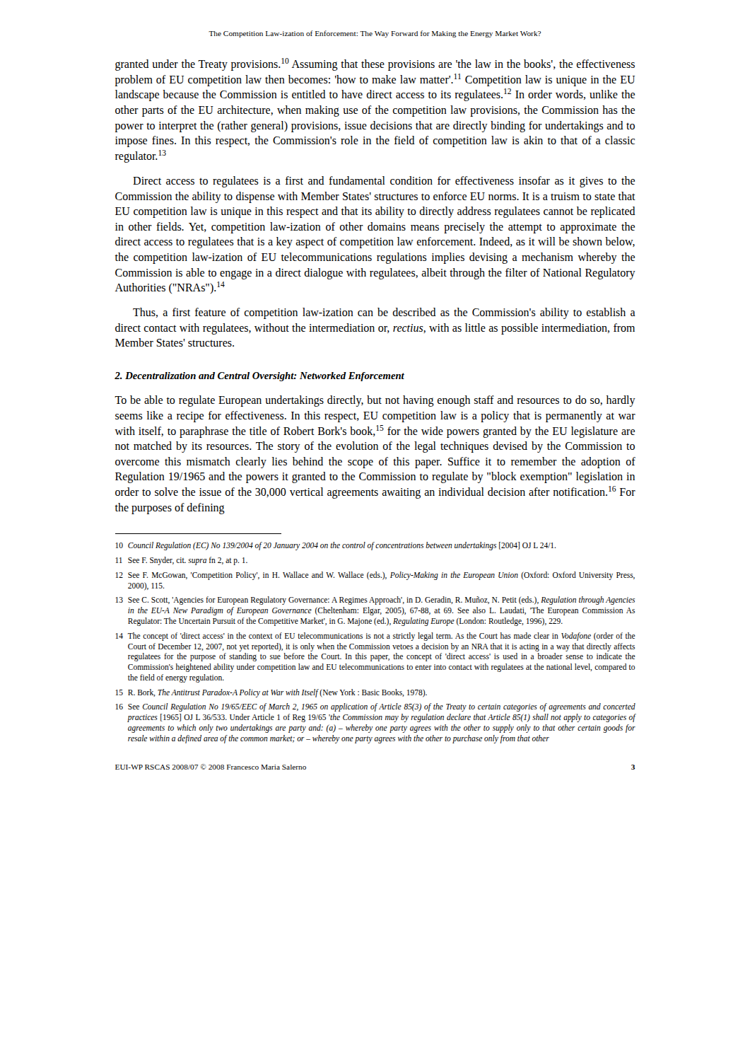The Competition Law-ization of Enforcement: The Way Forward for Making the Energy Market Work?
granted under the Treaty provisions.10 Assuming that these provisions are 'the law in the books', the effectiveness problem of EU competition law then becomes: 'how to make law matter'.11 Competition law is unique in the EU landscape because the Commission is entitled to have direct access to its regulatees.12 In order words, unlike the other parts of the EU architecture, when making use of the competition law provisions, the Commission has the power to interpret the (rather general) provisions, issue decisions that are directly binding for undertakings and to impose fines. In this respect, the Commission's role in the field of competition law is akin to that of a classic regulator.13
Direct access to regulatees is a first and fundamental condition for effectiveness insofar as it gives to the Commission the ability to dispense with Member States' structures to enforce EU norms. It is a truism to state that EU competition law is unique in this respect and that its ability to directly address regulatees cannot be replicated in other fields. Yet, competition law-ization of other domains means precisely the attempt to approximate the direct access to regulatees that is a key aspect of competition law enforcement. Indeed, as it will be shown below, the competition law-ization of EU telecommunications regulations implies devising a mechanism whereby the Commission is able to engage in a direct dialogue with regulatees, albeit through the filter of National Regulatory Authorities ("NRAs").14
Thus, a first feature of competition law-ization can be described as the Commission's ability to establish a direct contact with regulatees, without the intermediation or, rectius, with as little as possible intermediation, from Member States' structures.
2. Decentralization and Central Oversight: Networked Enforcement
To be able to regulate European undertakings directly, but not having enough staff and resources to do so, hardly seems like a recipe for effectiveness. In this respect, EU competition law is a policy that is permanently at war with itself, to paraphrase the title of Robert Bork's book,15 for the wide powers granted by the EU legislature are not matched by its resources. The story of the evolution of the legal techniques devised by the Commission to overcome this mismatch clearly lies behind the scope of this paper. Suffice it to remember the adoption of Regulation 19/1965 and the powers it granted to the Commission to regulate by "block exemption" legislation in order to solve the issue of the 30,000 vertical agreements awaiting an individual decision after notification.16 For the purposes of defining
10 Council Regulation (EC) No 139/2004 of 20 January 2004 on the control of concentrations between undertakings [2004] OJ L 24/1.
11 See F. Snyder, cit. supra fn 2, at p. 1.
12 See F. McGowan, 'Competition Policy', in H. Wallace and W. Wallace (eds.), Policy-Making in the European Union (Oxford: Oxford University Press, 2000), 115.
13 See C. Scott, 'Agencies for European Regulatory Governance: A Regimes Approach', in D. Geradin, R. Muñoz, N. Petit (eds.), Regulation through Agencies in the EU-A New Paradigm of European Governance (Cheltenham: Elgar, 2005), 67-88, at 69. See also L. Laudati, 'The European Commission As Regulator: The Uncertain Pursuit of the Competitive Market', in G. Majone (ed.), Regulating Europe (London: Routledge, 1996), 229.
14 The concept of 'direct access' in the context of EU telecommunications is not a strictly legal term. As the Court has made clear in Vodafone (order of the Court of December 12, 2007, not yet reported), it is only when the Commission vetoes a decision by an NRA that it is acting in a way that directly affects regulatees for the purpose of standing to sue before the Court. In this paper, the concept of 'direct access' is used in a broader sense to indicate the Commission's heightened ability under competition law and EU telecommunications to enter into contact with regulatees at the national level, compared to the field of energy regulation.
15 R. Bork, The Antitrust Paradox-A Policy at War with Itself (New York : Basic Books, 1978).
16 See Council Regulation No 19/65/EEC of March 2, 1965 on application of Article 85(3) of the Treaty to certain categories of agreements and concerted practices [1965] OJ L 36/533. Under Article 1 of Reg 19/65 'the Commission may by regulation declare that Article 85(1) shall not apply to categories of agreements to which only two undertakings are party and: (a) – whereby one party agrees with the other to supply only to that other certain goods for resale within a defined area of the common market; or – whereby one party agrees with the other to purchase only from that other
EUI-WP RSCAS 2008/07 © 2008 Francesco Maria Salerno 3